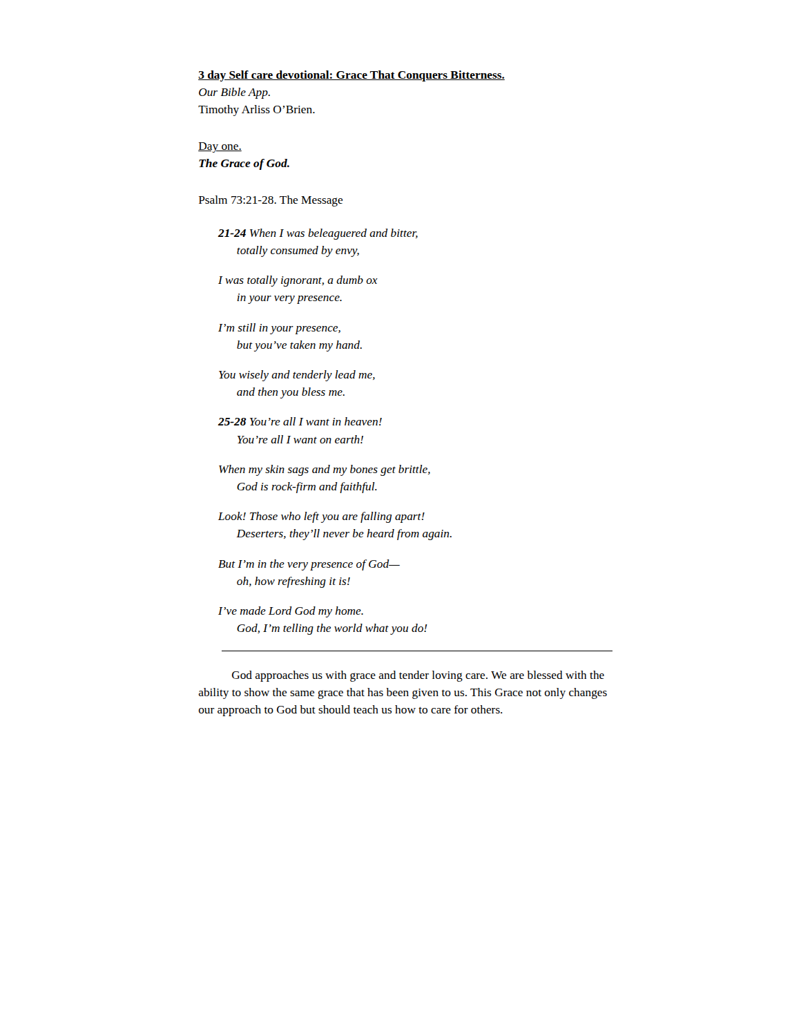3 day Self care devotional: Grace That Conquers Bitterness.
Our Bible App.
Timothy Arliss O’Brien.
Day one.
The Grace of God.
Psalm 73:21-28. The Message
21-24 When I was beleaguered and bitter,
totally consumed by envy,
I was totally ignorant, a dumb ox
in your very presence.
I’m still in your presence,
but you’ve taken my hand.
You wisely and tenderly lead me,
and then you bless me.
25-28 You’re all I want in heaven!
You’re all I want on earth!
When my skin sags and my bones get brittle,
God is rock-firm and faithful.
Look! Those who left you are falling apart!
Deserters, they’ll never be heard from again.
But I’m in the very presence of God—
oh, how refreshing it is!
I’ve made Lord God my home.
God, I’m telling the world what you do!
God approaches us with grace and tender loving care. We are blessed with the ability to show the same grace that has been given to us. This Grace not only changes our approach to God but should teach us how to care for others.